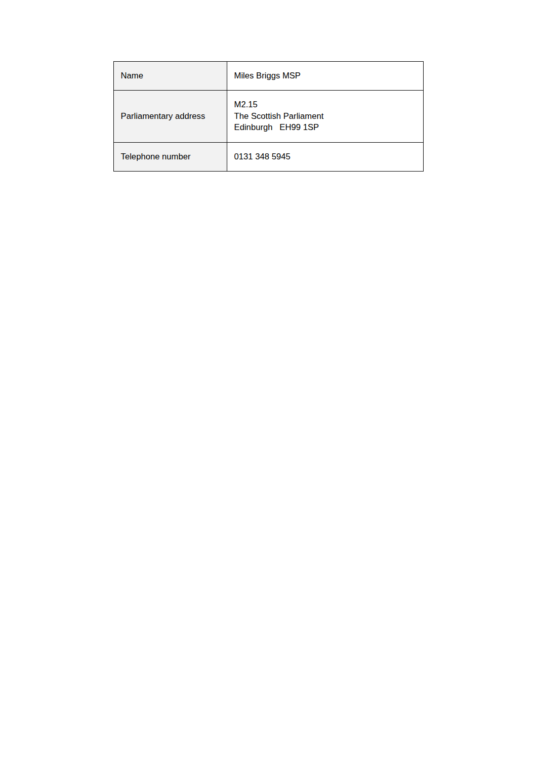| Name | Miles Briggs MSP |
| Parliamentary address | M2.15 The Scottish Parliament Edinburgh EH99 1SP |
| Telephone number | 0131 348 5945 |